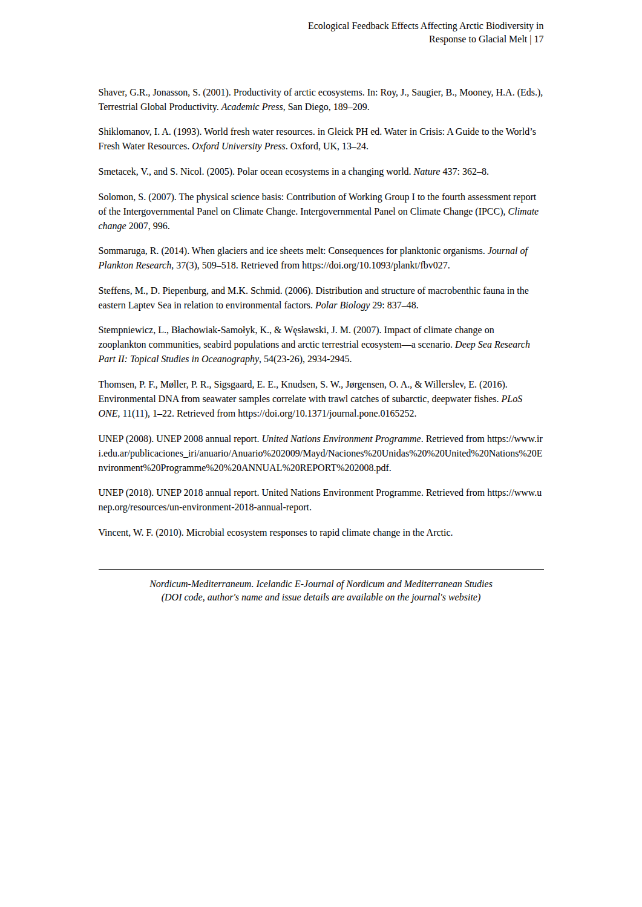Ecological Feedback Effects Affecting Arctic Biodiversity in
Response to Glacial Melt | 17
Shaver, G.R., Jonasson, S. (2001). Productivity of arctic ecosystems. In: Roy, J., Saugier, B., Mooney, H.A. (Eds.), Terrestrial Global Productivity. Academic Press, San Diego, 189–209.
Shiklomanov, I. A. (1993). World fresh water resources. in Gleick PH ed. Water in Crisis: A Guide to the World’s Fresh Water Resources. Oxford University Press. Oxford, UK, 13–24.
Smetacek, V., and S. Nicol. (2005). Polar ocean ecosystems in a changing world. Nature 437: 362–8.
Solomon, S. (2007). The physical science basis: Contribution of Working Group I to the fourth assessment report of the Intergovernmental Panel on Climate Change. Intergovernmental Panel on Climate Change (IPCC), Climate change 2007, 996.
Sommaruga, R. (2014). When glaciers and ice sheets melt: Consequences for planktonic organisms. Journal of Plankton Research, 37(3), 509–518. Retrieved from https://doi.org/10.1093/plankt/fbv027.
Steffens, M., D. Piepenburg, and M.K. Schmid. (2006). Distribution and structure of macrobenthic fauna in the eastern Laptev Sea in relation to environmental factors. Polar Biology 29: 837–48.
Stempniewicz, L., Błachowiak-Samołyk, K., & Węsławski, J. M. (2007). Impact of climate change on zooplankton communities, seabird populations and arctic terrestrial ecosystem—a scenario. Deep Sea Research Part II: Topical Studies in Oceanography, 54(23-26), 2934-2945.
Thomsen, P. F., Møller, P. R., Sigsgaard, E. E., Knudsen, S. W., Jørgensen, O. A., & Willerslev, E. (2016). Environmental DNA from seawater samples correlate with trawl catches of subarctic, deepwater fishes. PLoS ONE, 11(11), 1–22. Retrieved from https://doi.org/10.1371/journal.pone.0165252.
UNEP (2008). UNEP 2008 annual report. United Nations Environment Programme. Retrieved from https://www.iri.edu.ar/publicaciones_iri/anuario/Anuario%202009/Mayd/Naciones%20Unidas%20%20United%20Nations%20Environment%20Programme%20%20ANNUAL%20REPORT%202008.pdf.
UNEP (2018). UNEP 2018 annual report. United Nations Environment Programme. Retrieved from https://www.unep.org/resources/un-environment-2018-annual-report.
Vincent, W. F. (2010). Microbial ecosystem responses to rapid climate change in the Arctic.
Nordicum-Mediterraneum. Icelandic E-Journal of Nordicum and Mediterranean Studies
(DOI code, author's name and issue details are available on the journal's website)